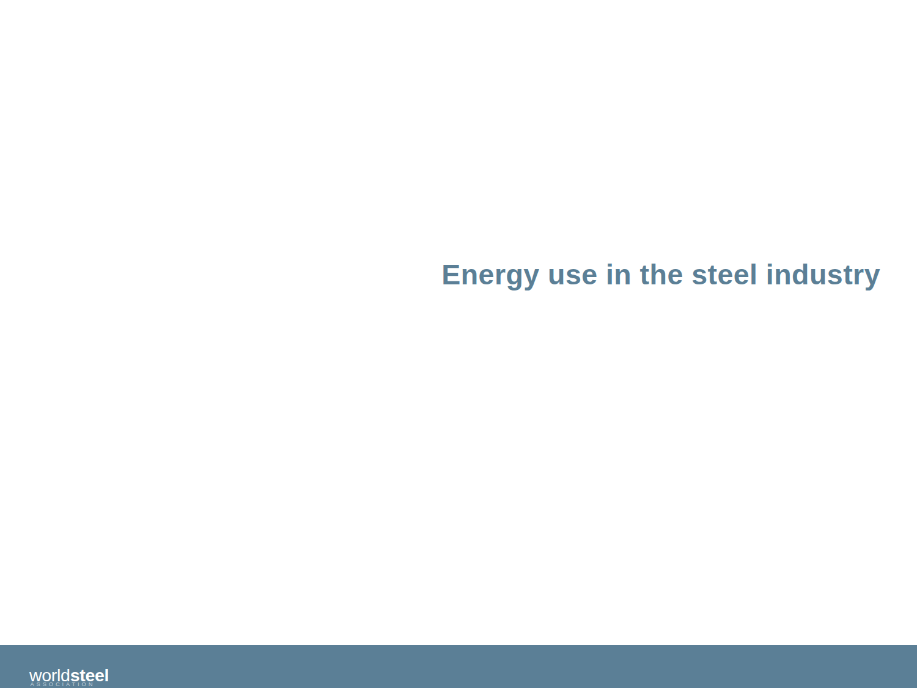Energy use in the steel industry
worldsteel
ASSOCIATION